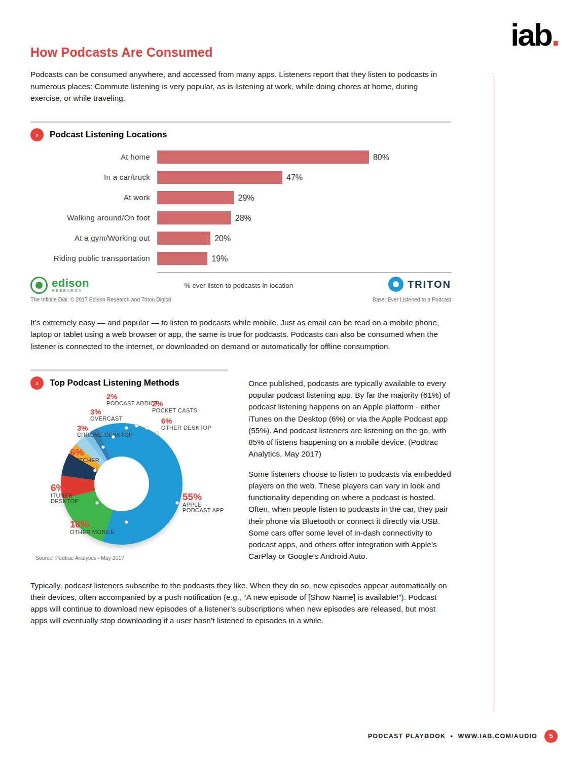iab.
How Podcasts Are Consumed
Podcasts can be consumed anywhere, and accessed from many apps. Listeners report that they listen to podcasts in numerous places: Commute listening is very popular, as is listening at work, while doing chores at home, during exercise, or while traveling.
› Podcast Listening Locations
At home
80%
In a car/truck
47%
At work
29%
Walking around/On foot
28%
At a gym/Working out
20%
Riding public transportation
19%
edison
research
% ever listen to podcasts in location
TRITON
The Infinite Dial © 2017 Edison Research and Triton Digital
Base: Ever Listened to a Podcast
It’s extremely easy — and popular — to listen to podcasts while mobile. Just as email can be read on a mobile phone, laptop or tablet using a web browser or app, the same is true for podcasts. Podcasts can also be consumed when the listener is connected to the internet, or downloaded on demand or automatically for offline consumption.
› Top Podcast Listening Methods
2% PODCAST ADDICT
2% POCKET CASTS
3% OVERCAST
6% OTHER DESKTOP
3% CHROME DESKTOP
6% STITCHER
6% ITUNES
DESKTOP
16% OTHER MOBILE
55% APPLE
PODCAST APP
Source: Podtrac Analytics - May 2017
Once published, podcasts are typically available to every popular podcast listening app. By far the majority (61%) of podcast listening happens on an Apple platform - either iTunes on the Desktop (6%) or via the Apple Podcast app (55%). And podcast listeners are listening on the go, with 85% of listens happening on a mobile device. (Podtrac Analytics, May 2017)
Some listeners choose to listen to podcasts via embedded players on the web. These players can vary in look and functionality depending on where a podcast is hosted. Often, when people listen to podcasts in the car, they pair their phone via Bluetooth or connect it directly via USB. Some cars offer some level of in-dash connectivity to podcast apps, and others offer integration with Apple’s CarPlay or Google’s Android Auto.
Typically, podcast listeners subscribe to the podcasts they like. When they do so, new episodes appear automatically on their devices, often accompanied by a push notification (e.g., “A new episode of [Show Name] is available!”). Podcast apps will continue to download new episodes of a listener’s subscriptions when new episodes are released, but most apps will eventually stop downloading if a user hasn’t listened to episodes in a while.
PODCAST PLAYBOOK • WWW.IAB.COM/AUDIO 5